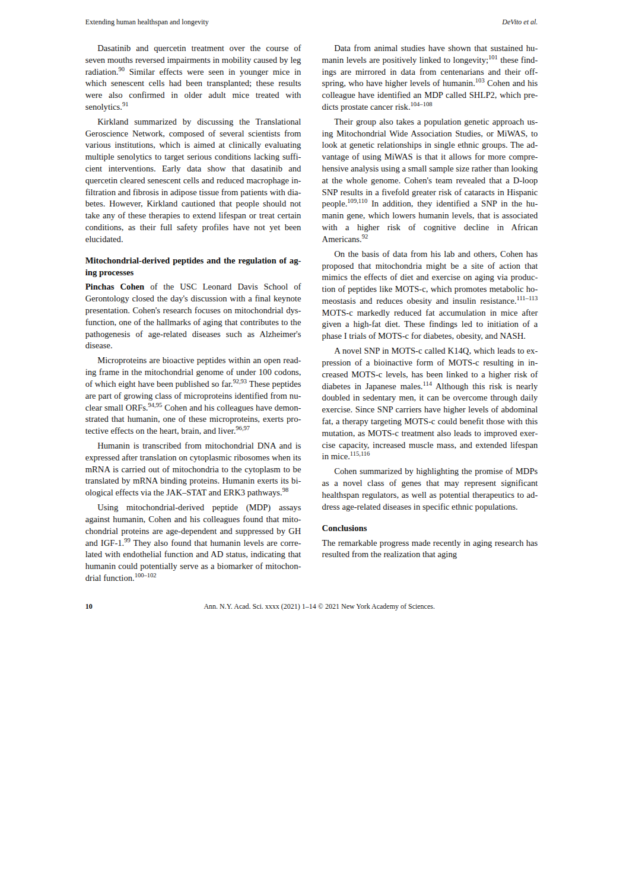Extending human healthspan and longevity DeVito et al.
Dasatinib and quercetin treatment over the course of seven mouths reversed impairments in mobility caused by leg radiation.90 Similar effects were seen in younger mice in which senescent cells had been transplanted; these results were also confirmed in older adult mice treated with senolytics.91
Kirkland summarized by discussing the Translational Geroscience Network, composed of several scientists from various institutions, which is aimed at clinically evaluating multiple senolytics to target serious conditions lacking sufficient interventions. Early data show that dasatinib and quercetin cleared senescent cells and reduced macrophage infiltration and fibrosis in adipose tissue from patients with diabetes. However, Kirkland cautioned that people should not take any of these therapies to extend lifespan or treat certain conditions, as their full safety profiles have not yet been elucidated.
Mitochondrial-derived peptides and the regulation of aging processes
Pinchas Cohen of the USC Leonard Davis School of Gerontology closed the day's discussion with a final keynote presentation. Cohen's research focuses on mitochondrial dysfunction, one of the hallmarks of aging that contributes to the pathogenesis of age-related diseases such as Alzheimer's disease.
Microproteins are bioactive peptides within an open reading frame in the mitochondrial genome of under 100 codons, of which eight have been published so far.92,93 These peptides are part of growing class of microproteins identified from nuclear small ORFs.94,95 Cohen and his colleagues have demonstrated that humanin, one of these microproteins, exerts protective effects on the heart, brain, and liver.96,97
Humanin is transcribed from mitochondrial DNA and is expressed after translation on cytoplasmic ribosomes when its mRNA is carried out of mitochondria to the cytoplasm to be translated by mRNA binding proteins. Humanin exerts its biological effects via the JAK–STAT and ERK3 pathways.98
Using mitochondrial-derived peptide (MDP) assays against humanin, Cohen and his colleagues found that mitochondrial proteins are age-dependent and suppressed by GH and IGF-1.99 They also found that humanin levels are correlated with endothelial function and AD status, indicating that humanin could potentially serve as a biomarker of mitochondrial function.100–102
Data from animal studies have shown that sustained humanin levels are positively linked to longevity;101 these findings are mirrored in data from centenarians and their offspring, who have higher levels of humanin.103 Cohen and his colleague have identified an MDP called SHLP2, which predicts prostate cancer risk.104–108
Their group also takes a population genetic approach using Mitochondrial Wide Association Studies, or MiWAS, to look at genetic relationships in single ethnic groups. The advantage of using MiWAS is that it allows for more comprehensive analysis using a small sample size rather than looking at the whole genome. Cohen's team revealed that a D-loop SNP results in a fivefold greater risk of cataracts in Hispanic people.109,110 In addition, they identified a SNP in the humanin gene, which lowers humanin levels, that is associated with a higher risk of cognitive decline in African Americans.92
On the basis of data from his lab and others, Cohen has proposed that mitochondria might be a site of action that mimics the effects of diet and exercise on aging via production of peptides like MOTS-c, which promotes metabolic homeostasis and reduces obesity and insulin resistance.111–113 MOTS-c markedly reduced fat accumulation in mice after given a high-fat diet. These findings led to initiation of a phase I trials of MOTS-c for diabetes, obesity, and NASH.
A novel SNP in MOTS-c called K14Q, which leads to expression of a bioinactive form of MOTS-c resulting in increased MOTS-c levels, has been linked to a higher risk of diabetes in Japanese males.114 Although this risk is nearly doubled in sedentary men, it can be overcome through daily exercise. Since SNP carriers have higher levels of abdominal fat, a therapy targeting MOTS-c could benefit those with this mutation, as MOTS-c treatment also leads to improved exercise capacity, increased muscle mass, and extended lifespan in mice.115,116
Cohen summarized by highlighting the promise of MDPs as a novel class of genes that may represent significant healthspan regulators, as well as potential therapeutics to address age-related diseases in specific ethnic populations.
Conclusions
The remarkable progress made recently in aging research has resulted from the realization that aging
10 Ann. N.Y. Acad. Sci. xxxx (2021) 1–14 © 2021 New York Academy of Sciences.